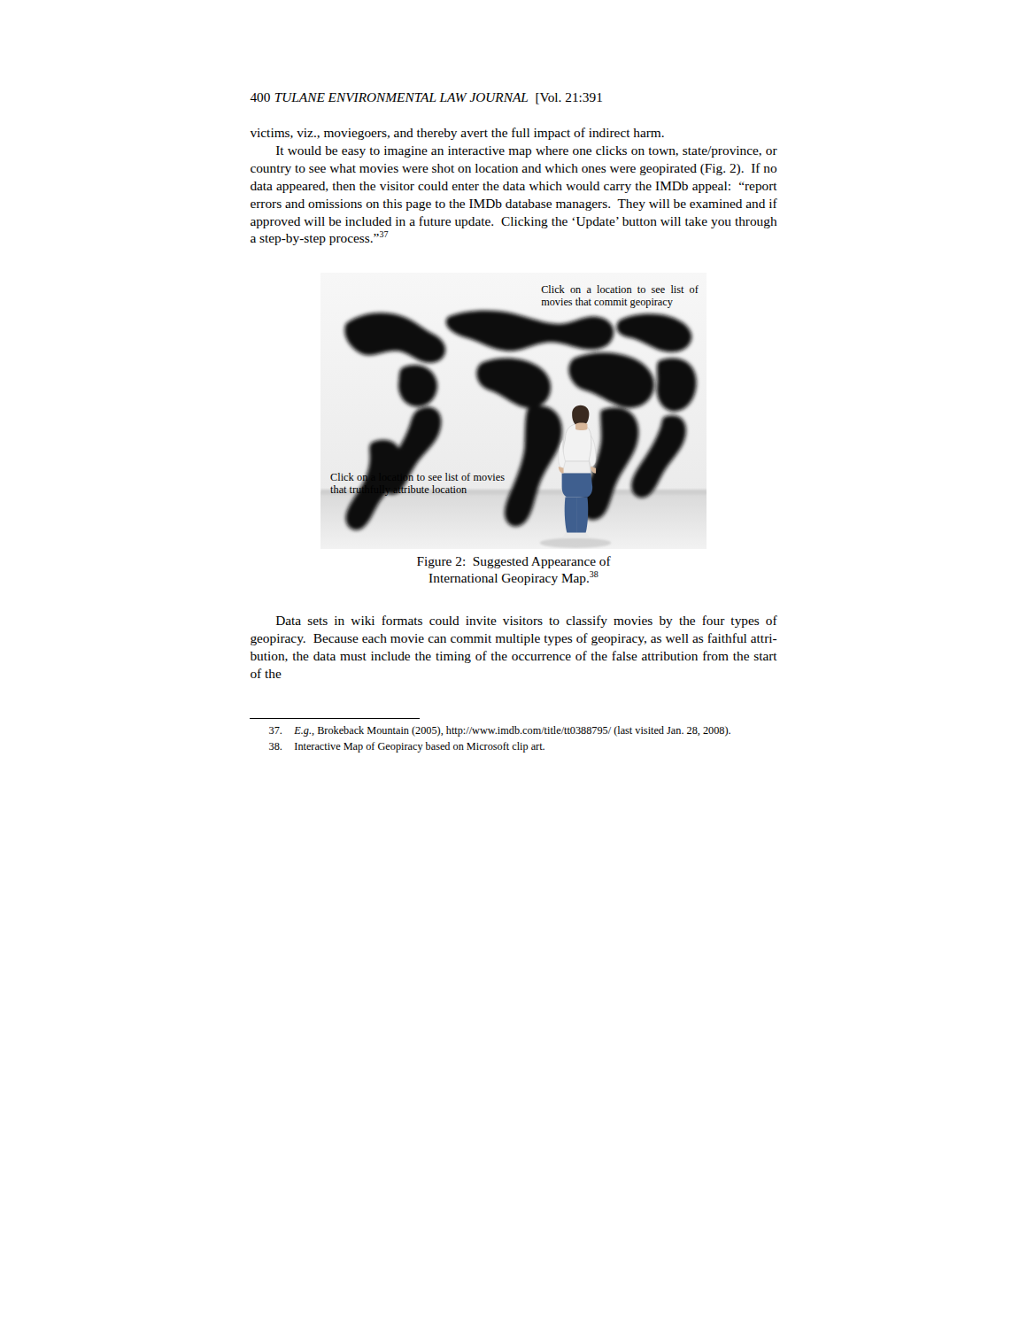400 TULANE ENVIRONMENTAL LAW JOURNAL [Vol. 21:391
victims, viz., moviegoers, and thereby avert the full impact of indirect harm.
It would be easy to imagine an interactive map where one clicks on town, state/province, or country to see what movies were shot on location and which ones were geopirated (Fig. 2). If no data appeared, then the visitor could enter the data which would carry the IMDb appeal: “report errors and omissions on this page to the IMDb database managers. They will be examined and if approved will be included in a future update. Clicking the ‘Update’ button will take you through a step-by-step process.”37
Click on a location to see list of movies that commit geopiracy
Click on a location to see list of movies that truthfully attribute location
Figure 2: Suggested Appearance of
International Geopiracy Map.38
Data sets in wiki formats could invite visitors to classify movies by the four types of geopiracy. Because each movie can commit multiple types of geopiracy, as well as faithful attribution, the data must include the timing of the occurrence of the false attribution from the start of the
37. E.g., Brokeback Mountain (2005), http://www.imdb.com/title/tt0388795/ (last visited Jan. 28, 2008).
38. Interactive Map of Geopiracy based on Microsoft clip art.